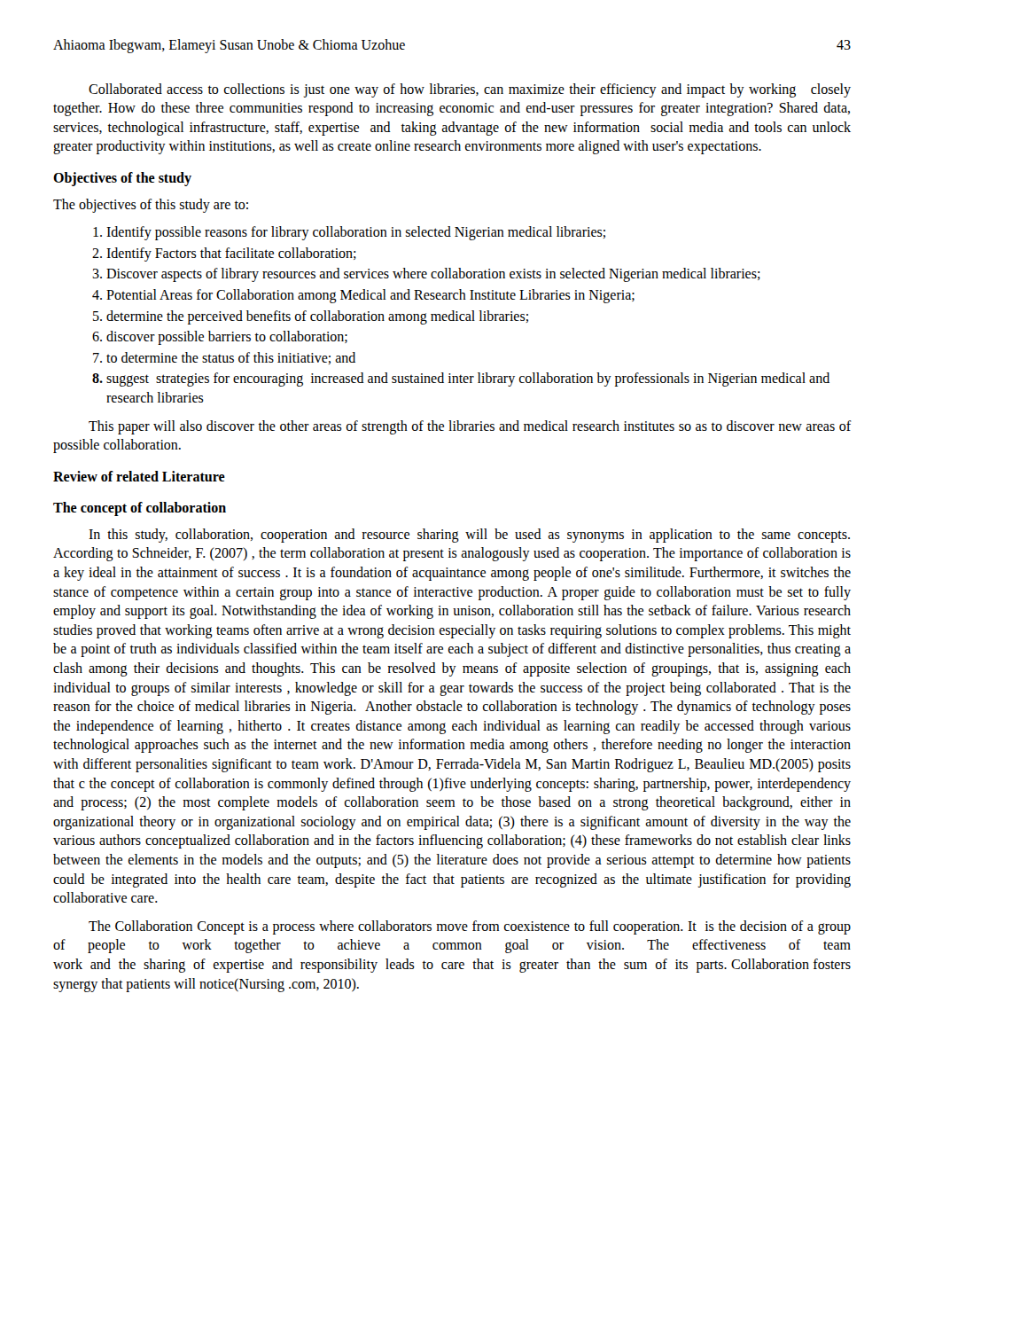Ahiaoma Ibegwam, Elameyi Susan Unobe & Chioma Uzohue
43
Collaborated access to collections is just one way of how libraries, can maximize their efficiency and impact by working closely together. How do these three communities respond to increasing economic and end-user pressures for greater integration? Shared data, services, technological infrastructure, staff, expertise and taking advantage of the new information social media and tools can unlock greater productivity within institutions, as well as create online research environments more aligned with user's expectations.
Objectives of the study
The objectives of this study are to:
Identify possible reasons for library collaboration in selected Nigerian medical libraries;
Identify Factors that facilitate collaboration;
Discover aspects of library resources and services where collaboration exists in selected Nigerian medical libraries;
Potential Areas for Collaboration among Medical and Research Institute Libraries in Nigeria;
determine the perceived benefits of collaboration among medical libraries;
discover possible barriers to collaboration;
to determine the status of this initiative; and
suggest strategies for encouraging increased and sustained inter library collaboration by professionals in Nigerian medical and research libraries
This paper will also discover the other areas of strength of the libraries and medical research institutes so as to discover new areas of possible collaboration.
Review of related Literature
The concept of collaboration
In this study, collaboration, cooperation and resource sharing will be used as synonyms in application to the same concepts. According to Schneider, F. (2007) , the term collaboration at present is analogously used as cooperation. The importance of collaboration is a key ideal in the attainment of success . It is a foundation of acquaintance among people of one's similitude. Furthermore, it switches the stance of competence within a certain group into a stance of interactive production. A proper guide to collaboration must be set to fully employ and support its goal. Notwithstanding the idea of working in unison, collaboration still has the setback of failure. Various research studies proved that working teams often arrive at a wrong decision especially on tasks requiring solutions to complex problems. This might be a point of truth as individuals classified within the team itself are each a subject of different and distinctive personalities, thus creating a clash among their decisions and thoughts. This can be resolved by means of apposite selection of groupings, that is, assigning each individual to groups of similar interests , knowledge or skill for a gear towards the success of the project being collaborated . That is the reason for the choice of medical libraries in Nigeria. Another obstacle to collaboration is technology . The dynamics of technology poses the independence of learning , hitherto . It creates distance among each individual as learning can readily be accessed through various technological approaches such as the internet and the new information media among others , therefore needing no longer the interaction with different personalities significant to team work. D'Amour D, Ferrada-Videla M, San Martin Rodriguez L, Beaulieu MD.(2005) posits that c the concept of collaboration is commonly defined through (1)five underlying concepts: sharing, partnership, power, interdependency and process; (2) the most complete models of collaboration seem to be those based on a strong theoretical background, either in organizational theory or in organizational sociology and on empirical data; (3) there is a significant amount of diversity in the way the various authors conceptualized collaboration and in the factors influencing collaboration; (4) these frameworks do not establish clear links between the elements in the models and the outputs; and (5) the literature does not provide a serious attempt to determine how patients could be integrated into the health care team, despite the fact that patients are recognized as the ultimate justification for providing collaborative care.
The Collaboration Concept is a process where collaborators move from coexistence to full cooperation. It is the decision of a group of people to work together to achieve a common goal or vision. The effectiveness of team work and the sharing of expertise and responsibility leads to care that is greater than the sum of its parts. Collaboration fosters synergy that patients will notice(Nursing .com, 2010).